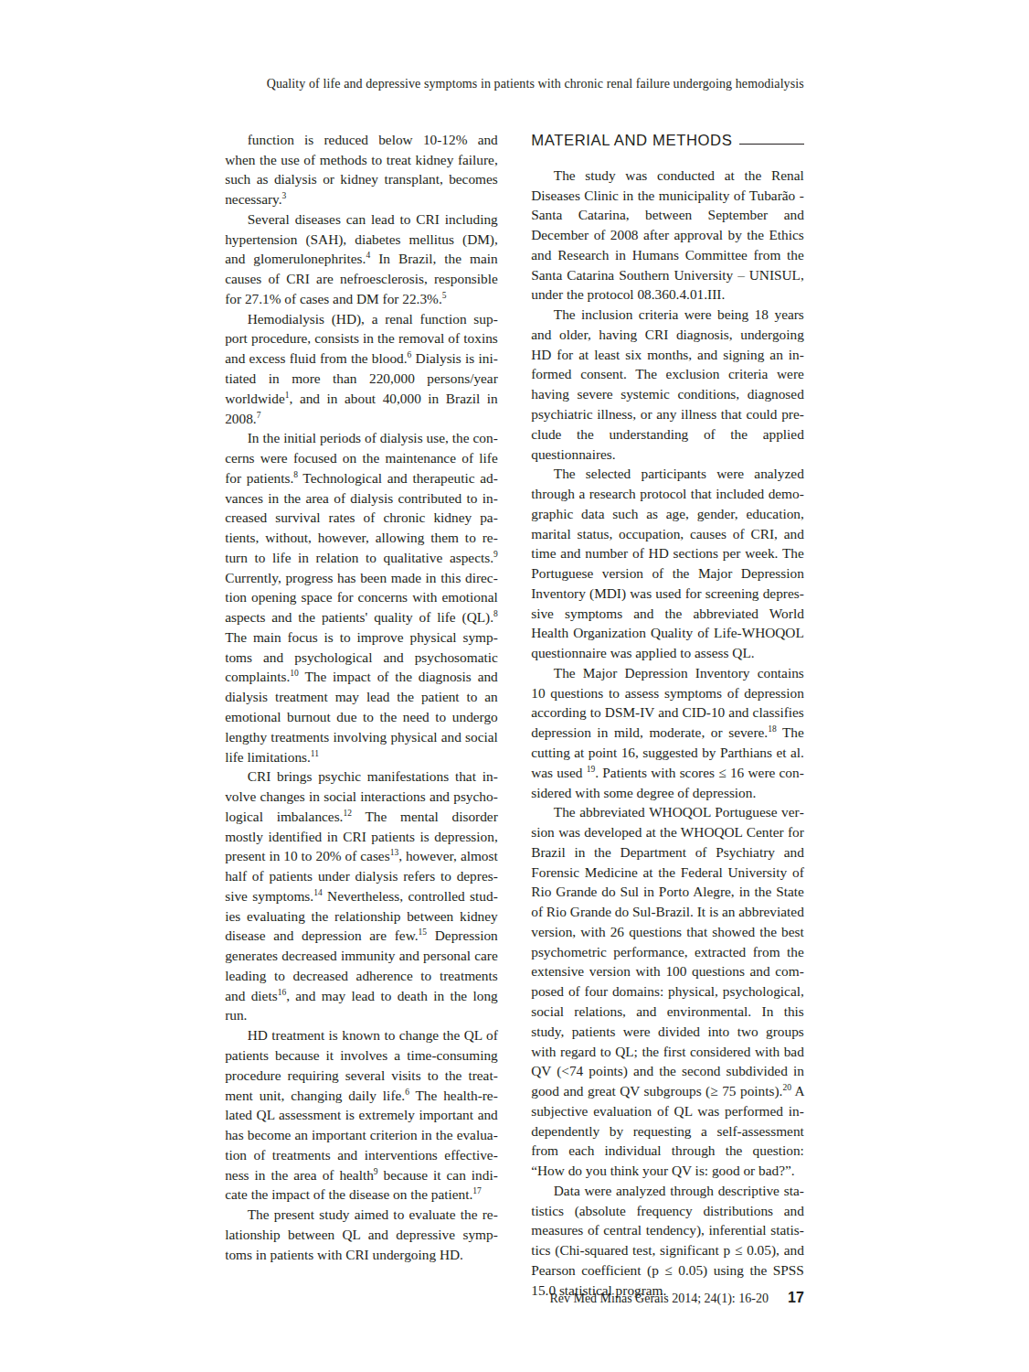Quality of life and depressive symptoms in patients with chronic renal failure undergoing hemodialysis
function is reduced below 10-12% and when the use of methods to treat kidney failure, such as dialysis or kidney transplant, becomes necessary.3
Several diseases can lead to CRI including hypertension (SAH), diabetes mellitus (DM), and glomerulonephrites.4 In Brazil, the main causes of CRI are nefroesclerosis, responsible for 27.1% of cases and DM for 22.3%.5
Hemodialysis (HD), a renal function support procedure, consists in the removal of toxins and excess fluid from the blood.6 Dialysis is initiated in more than 220,000 persons/year worldwide1, and in about 40,000 in Brazil in 2008.7
In the initial periods of dialysis use, the concerns were focused on the maintenance of life for patients.8 Technological and therapeutic advances in the area of dialysis contributed to increased survival rates of chronic kidney patients, without, however, allowing them to return to life in relation to qualitative aspects.9 Currently, progress has been made in this direction opening space for concerns with emotional aspects and the patients' quality of life (QL).8 The main focus is to improve physical symptoms and psychological and psychosomatic complaints.10 The impact of the diagnosis and dialysis treatment may lead the patient to an emotional burnout due to the need to undergo lengthy treatments involving physical and social life limitations.11
CRI brings psychic manifestations that involve changes in social interactions and psychological imbalances.12 The mental disorder mostly identified in CRI patients is depression, present in 10 to 20% of cases13, however, almost half of patients under dialysis refers to depressive symptoms.14 Nevertheless, controlled studies evaluating the relationship between kidney disease and depression are few.15 Depression generates decreased immunity and personal care leading to decreased adherence to treatments and diets16, and may lead to death in the long run.
HD treatment is known to change the QL of patients because it involves a time-consuming procedure requiring several visits to the treatment unit, changing daily life.6 The health-related QL assessment is extremely important and has become an important criterion in the evaluation of treatments and interventions effectiveness in the area of health9 because it can indicate the impact of the disease on the patient.17
The present study aimed to evaluate the relationship between QL and depressive symptoms in patients with CRI undergoing HD.
MATERIAL AND METHODS
The study was conducted at the Renal Diseases Clinic in the municipality of Tubarão - Santa Catarina, between September and December of 2008 after approval by the Ethics and Research in Humans Committee from the Santa Catarina Southern University – UNISUL, under the protocol 08.360.4.01.III.
The inclusion criteria were being 18 years and older, having CRI diagnosis, undergoing HD for at least six months, and signing an informed consent. The exclusion criteria were having severe systemic conditions, diagnosed psychiatric illness, or any illness that could preclude the understanding of the applied questionnaires.
The selected participants were analyzed through a research protocol that included demographic data such as age, gender, education, marital status, occupation, causes of CRI, and time and number of HD sections per week. The Portuguese version of the Major Depression Inventory (MDI) was used for screening depressive symptoms and the abbreviated World Health Organization Quality of Life-WHOQOL questionnaire was applied to assess QL.
The Major Depression Inventory contains 10 questions to assess symptoms of depression according to DSM-IV and CID-10 and classifies depression in mild, moderate, or severe.18 The cutting at point 16, suggested by Parthians et al. was used 19. Patients with scores ≤ 16 were considered with some degree of depression.
The abbreviated WHOQOL Portuguese version was developed at the WHOQOL Center for Brazil in the Department of Psychiatry and Forensic Medicine at the Federal University of Rio Grande do Sul in Porto Alegre, in the State of Rio Grande do Sul-Brazil. It is an abbreviated version, with 26 questions that showed the best psychometric performance, extracted from the extensive version with 100 questions and composed of four domains: physical, psychological, social relations, and environmental. In this study, patients were divided into two groups with regard to QL; the first considered with bad QV (<74 points) and the second subdivided in good and great QV subgroups (≥ 75 points).20 A subjective evaluation of QL was performed independently by requesting a self-assessment from each individual through the question: “How do you think your QV is: good or bad?”.
Data were analyzed through descriptive statistics (absolute frequency distributions and measures of central tendency), inferential statistics (Chi-squared test, significant p ≤ 0.05), and Pearson coefficient (p ≤ 0.05) using the SPSS 15.0 statistical program.
Rev Med Minas Gerais 2014; 24(1): 16-20 17